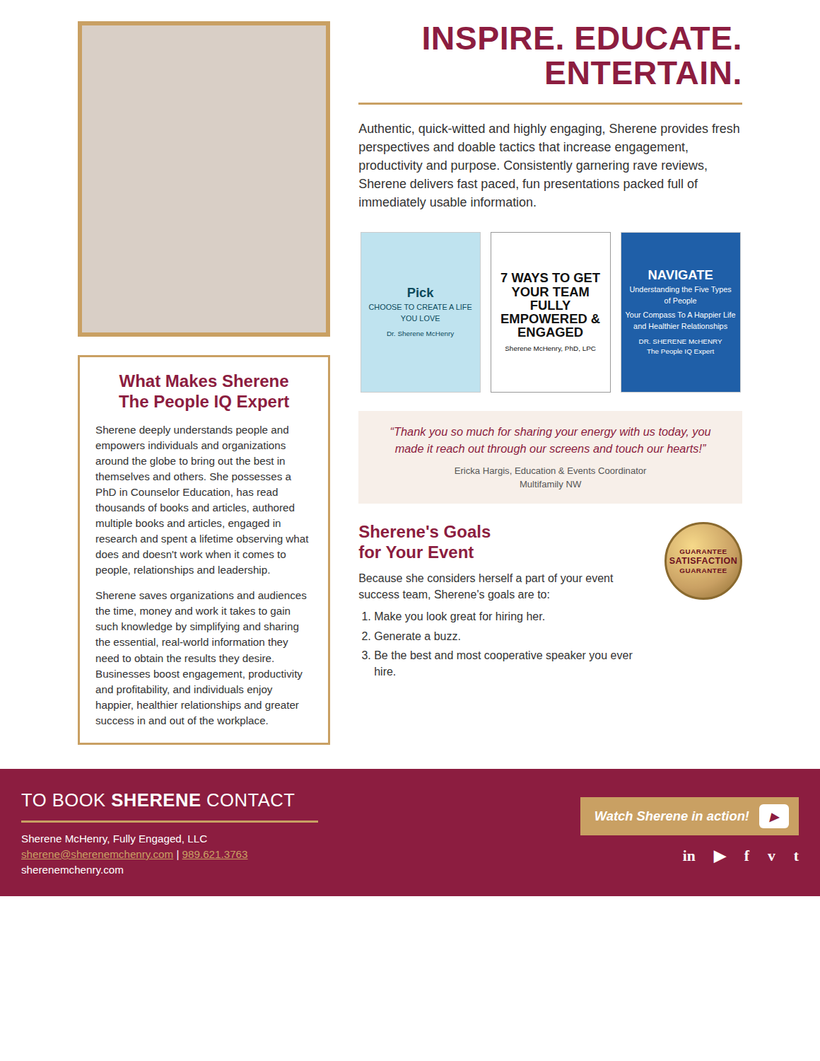What Makes Sherene
The People IQ Expert
Sherene deeply understands people and empowers individuals and organizations around the globe to bring out the best in themselves and others. She possesses a PhD in Counselor Education, has read thousands of books and articles, authored multiple books and articles, engaged in research and spent a lifetime observing what does and doesn't work when it comes to people, relationships and leadership.
Sherene saves organizations and audiences the time, money and work it takes to gain such knowledge by simplifying and sharing the essential, real-world information they need to obtain the results they desire. Businesses boost engagement, productivity and profitability, and individuals enjoy happier, healthier relationships and greater success in and out of the workplace.
INSPIRE. EDUCATE. ENTERTAIN.
Authentic, quick-witted and highly engaging, Sherene provides fresh perspectives and doable tactics that increase engagement, productivity and purpose. Consistently garnering rave reviews, Sherene delivers fast paced, fun presentations packed full of immediately usable information.
Pick CHOOSE TO CREATE A LIFE YOU LOVE Dr. Sherene McHenry
7 WAYS TO GET YOUR TEAM FULLY EMPOWERED & ENGAGED Sherene McHenry, PhD, LPC
NAVIGATE Understanding the Five Types of People Your Compass To A Happier Life and Healthier Relationships DR. SHERENE McHENRY
The People IQ Expert
“Thank you so much for sharing your energy with us today, you made it reach out through our screens and touch our hearts!”
Ericka Hargis, Education & Events Coordinator
Multifamily NW
Sherene's Goals
for Your Event
Because she considers herself a part of your event success team, Sherene's goals are to:
Make you look great for hiring her.
Generate a buzz.
Be the best and most cooperative speaker you ever hire.
GUARANTEE SATISFACTION GUARANTEE
TO BOOK SHERENE CONTACT
Sherene McHenry, Fully Engaged, LLC
sherene@sherenemchenry.com | 989.621.3763
sherenemchenry.com
Watch Sherene in action! ▶
in
▶
f
v
t